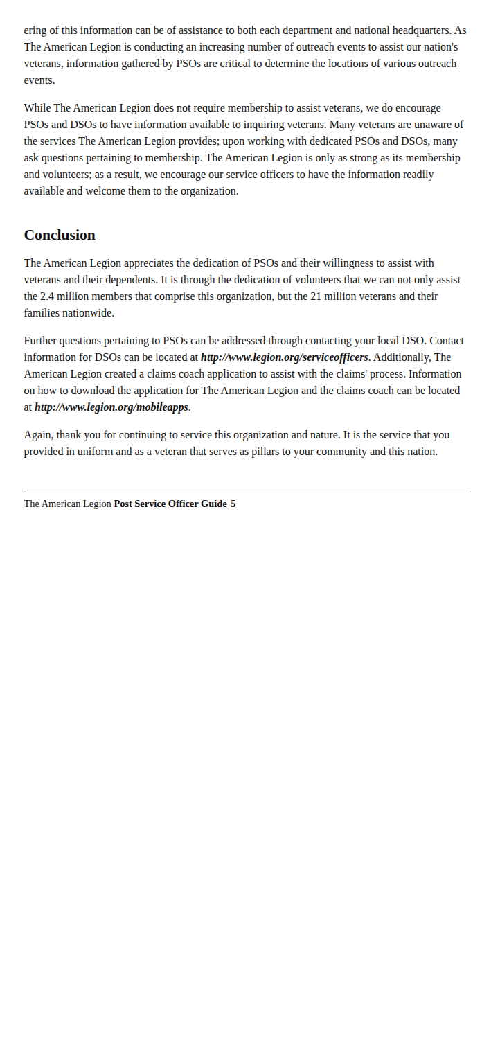ering of this information can be of assistance to both each department and national headquarters. As The American Legion is conducting an increasing number of outreach events to assist our nation's veterans, information gathered by PSOs are critical to determine the locations of various outreach events.
While The American Legion does not require membership to assist veterans, we do encourage PSOs and DSOs to have information available to inquiring veterans. Many veterans are unaware of the services The American Legion provides; upon working with dedicated PSOs and DSOs, many ask questions pertaining to membership. The American Legion is only as strong as its membership and volunteers; as a result, we encourage our service officers to have the information readily available and welcome them to the organization.
Conclusion
The American Legion appreciates the dedication of PSOs and their willingness to assist with veterans and their dependents. It is through the dedication of volunteers that we can not only assist the 2.4 million members that comprise this organization, but the 21 million veterans and their families nationwide.
Further questions pertaining to PSOs can be addressed through contacting your local DSO. Contact information for DSOs can be located at http://www.legion.org/serviceofficers. Additionally, The American Legion created a claims coach application to assist with the claims' process. Information on how to download the application for The American Legion and the claims coach can be located at http://www.legion.org/mobileapps.
Again, thank you for continuing to service this organization and nature. It is the service that you provided in uniform and as a veteran that serves as pillars to your community and this nation.
The American Legion Post Service Officer Guide 5